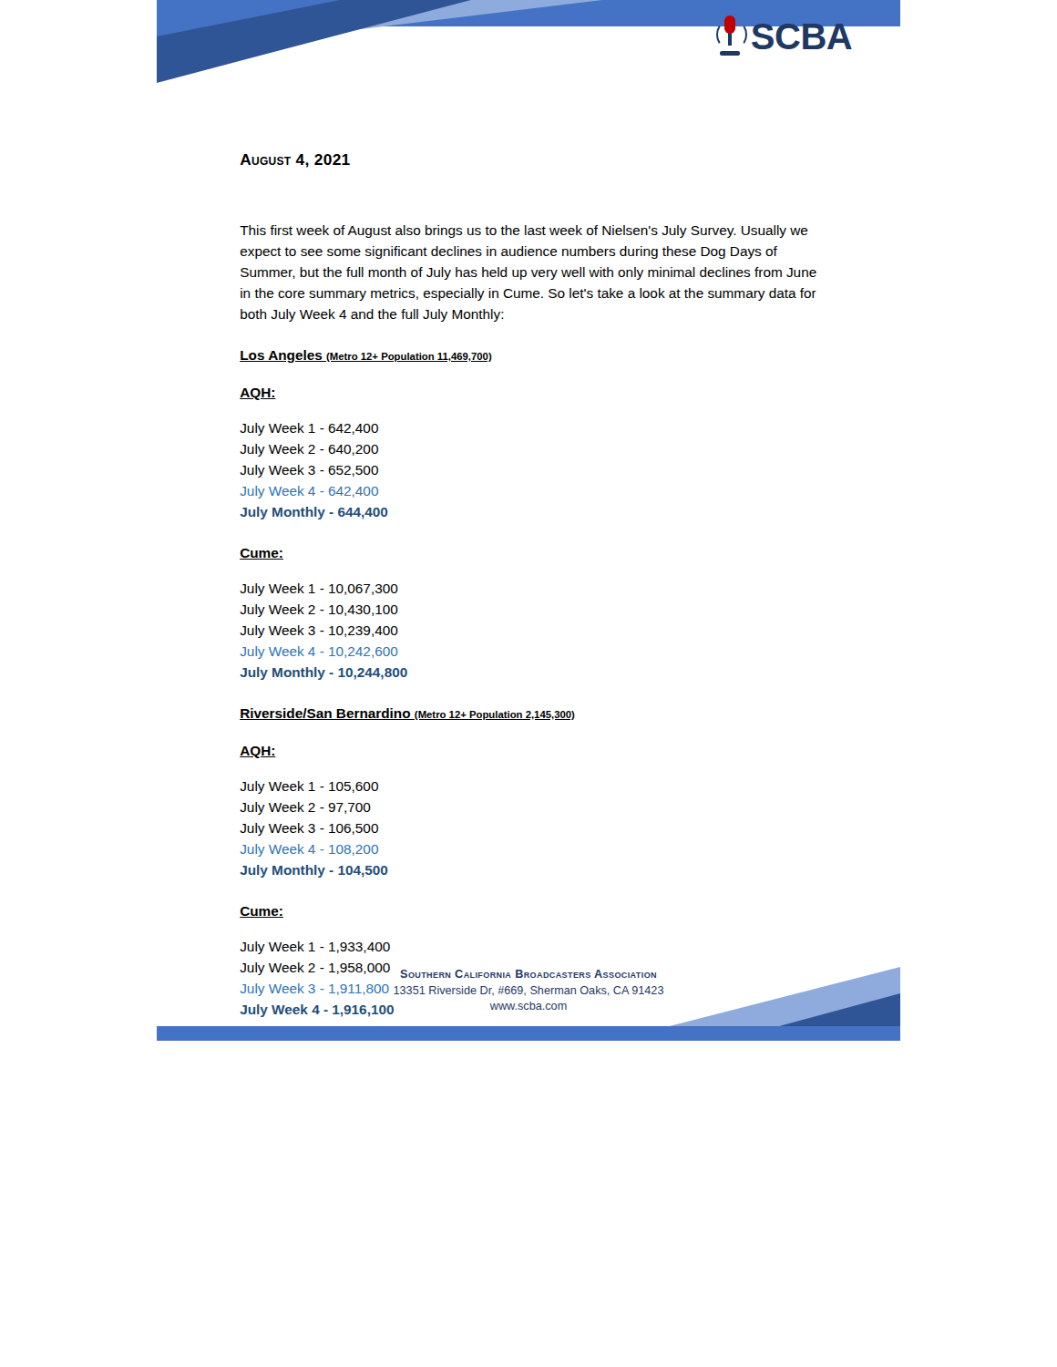SCBA
August 4, 2021
This first week of August also brings us to the last week of Nielsen's July Survey. Usually we expect to see some significant declines in audience numbers during these Dog Days of Summer, but the full month of July has held up very well with only minimal declines from June in the core summary metrics, especially in Cume. So let's take a look at the summary data for both July Week 4 and the full July Monthly:
Los Angeles (Metro 12+ Population 11,469,700)
AQH:
July Week 1 - 642,400
July Week 2 - 640,200
July Week 3 - 652,500
July Week 4 - 642,400
July Monthly - 644,400
Cume:
July Week 1 - 10,067,300
July Week 2 - 10,430,100
July Week 3 - 10,239,400
July Week 4 - 10,242,600
July Monthly - 10,244,800
Riverside/San Bernardino (Metro 12+ Population 2,145,300)
AQH:
July Week 1 - 105,600
July Week 2 - 97,700
July Week 3 - 106,500
July Week 4 - 108,200
July Monthly - 104,500
Cume:
July Week 1 - 1,933,400
July Week 2 - 1,958,000
July Week 3 - 1,911,800
July Week 4 - 1,916,100
Southern California Broadcasters Association
13351 Riverside Dr, #669, Sherman Oaks, CA 91423
www.scba.com